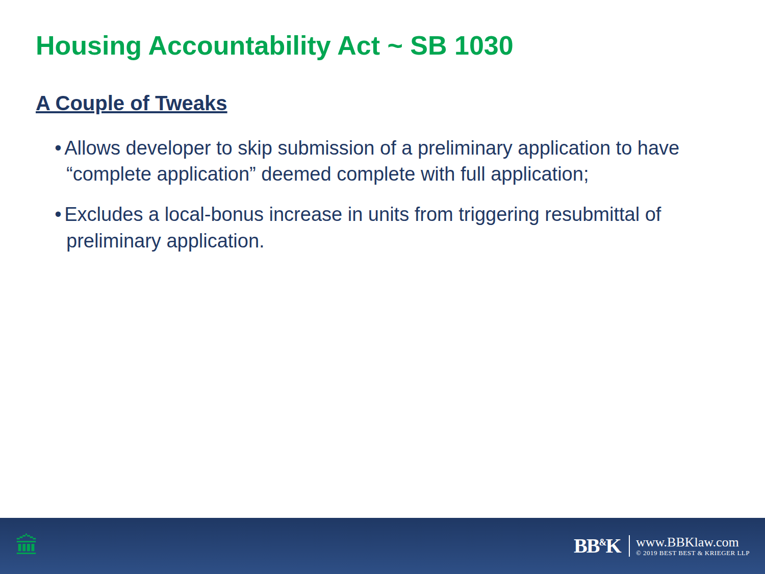Housing Accountability Act ~ SB 1030
A Couple of Tweaks
Allows developer to skip submission of a preliminary application to have “complete application” deemed complete with full application;
Excludes a local-bonus increase in units from triggering resubmittal of preliminary application.
🏛
BB&K
www.BBKlaw.com
© 2019 BEST BEST & KRIEGER LLP